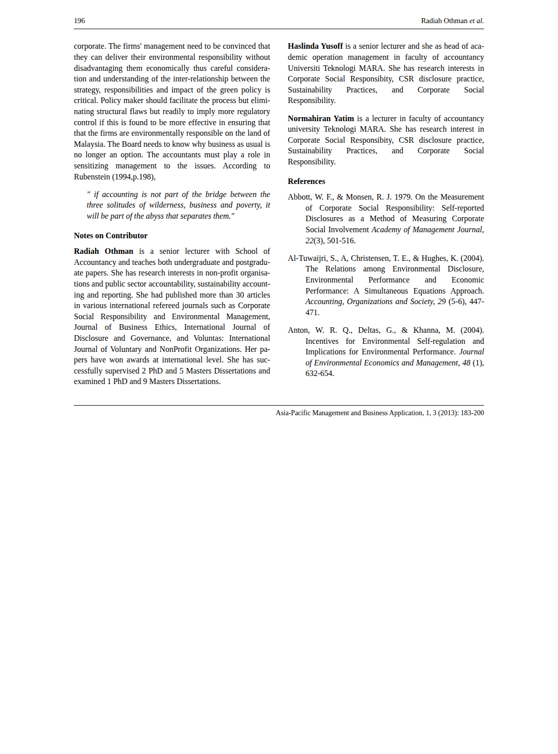196 Radiah Othman et al.
corporate. The firms' management need to be convinced that they can deliver their environmental responsibility without disadvantaging them economically thus careful consideration and understanding of the inter-relationship between the strategy, responsibilities and impact of the green policy is critical. Policy maker should facilitate the process but eliminating structural flaws but readily to imply more regulatory control if this is found to be more effective in ensuring that that the firms are environmentally responsible on the land of Malaysia. The Board needs to know why business as usual is no longer an option. The accountants must play a role in sensitizing management to the issues. According to Rubenstein (1994,p.198),
" if accounting is not part of the bridge between the three solitudes of wilderness, business and poverty, it will be part of the abyss that separates them."
Notes on Contributor
Radiah Othman is a senior lecturer with School of Accountancy and teaches both undergraduate and postgraduate papers. She has research interests in non-profit organisations and public sector accountability, sustainability accounting and reporting. She had published more than 30 articles in various international refereed journals such as Corporate Social Responsibility and Environmental Management, Journal of Business Ethics, International Journal of Disclosure and Governance, and Voluntas: International Journal of Voluntary and NonProfit Organizations. Her papers have won awards at international level. She has successfully supervised 2 PhD and 5 Masters Dissertations and examined 1 PhD and 9 Masters Dissertations.
Haslinda Yusoff is a senior lecturer and she as head of academic operation management in faculty of accountancy Universiti Teknologi MARA. She has research interests in Corporate Social Responsibity, CSR disclosure practice, Sustainability Practices, and Corporate Social Responsibility.
Normahiran Yatim is a lecturer in faculty of accountancy university Teknologi MARA. She has research interest in Corporate Social Responsibity, CSR disclosure practice, Sustainability Practices, and Corporate Social Responsibility.
References
Abbott, W. F., & Monsen, R. J. 1979. On the Measurement of Corporate Social Responsibility: Self-reported Disclosures as a Method of Measuring Corporate Social Involvement Academy of Management Journal, 22(3), 501-516.
Al-Tuwaijri, S., A, Christensen, T. E., & Hughes, K. (2004). The Relations among Environmental Disclosure, Environmental Performance and Economic Performance: A Simultaneous Equations Approach. Accounting, Organizations and Society, 29 (5-6), 447-471.
Anton, W. R. Q., Deltas, G., & Khanna, M. (2004). Incentives for Environmental Self-regulation and Implications for Environmental Performance. Journal of Environmental Economics and Management, 48 (1), 632-654.
Asia-Pacific Management and Business Application, 1, 3 (2013): 183-200